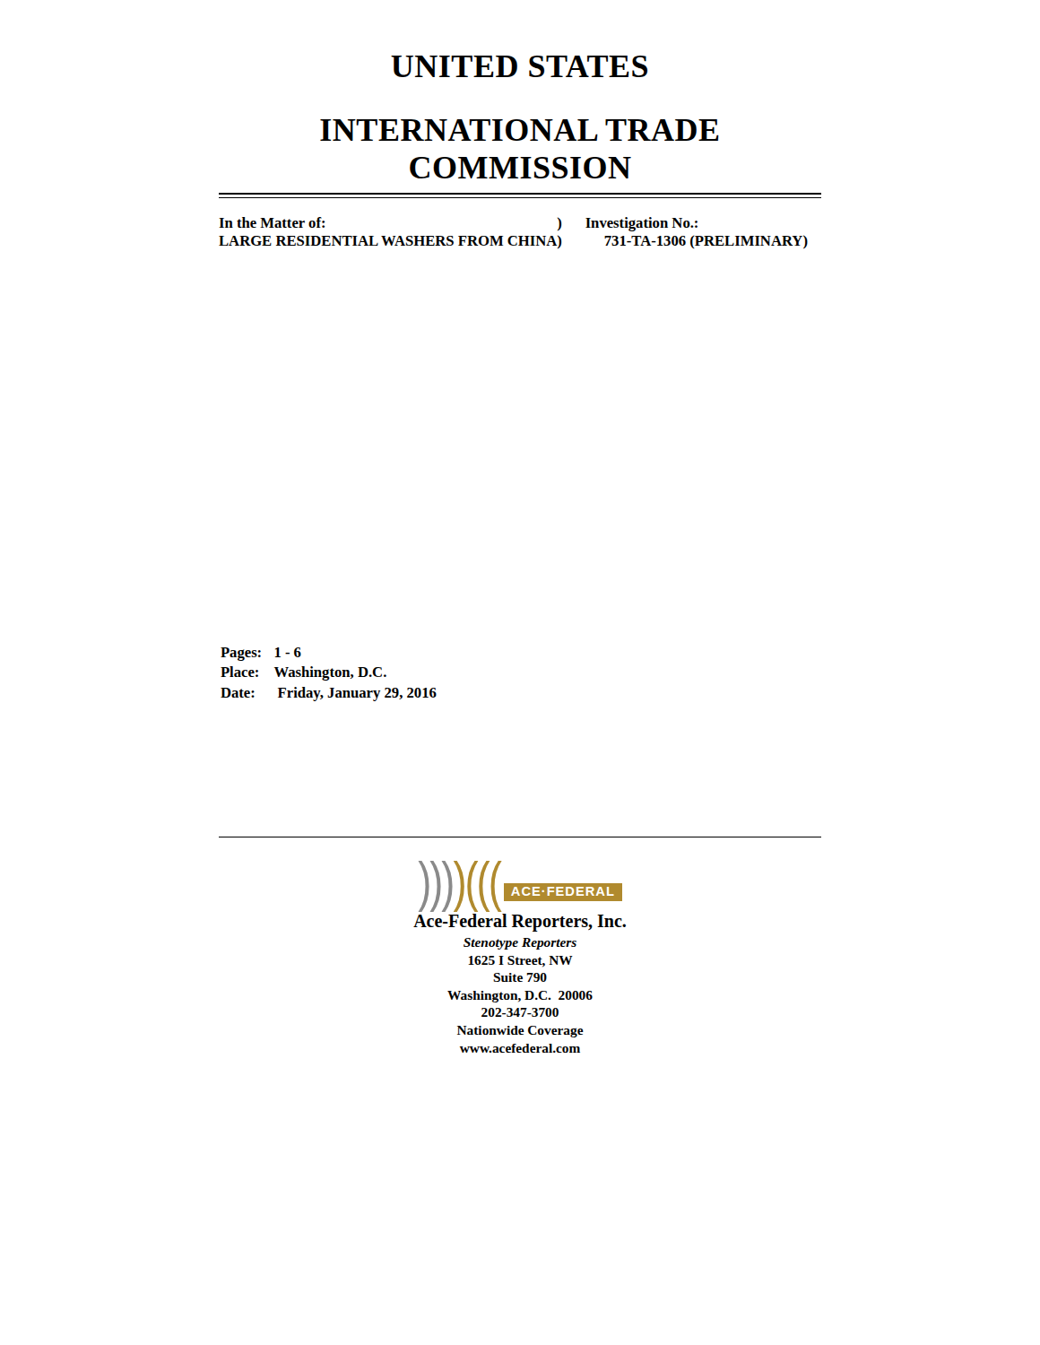UNITED STATES
INTERNATIONAL TRADE COMMISSION
| In the Matter of: | ) | Investigation No.: |
| LARGE RESIDENTIAL WASHERS FROM CHINA | ) | 731-TA-1306 (PRELIMINARY) |
Pages: 1 - 6
Place: Washington, D.C.
Date: Friday, January 29, 2016
))))(((
ACE·FEDERAL
Ace-Federal Reporters, Inc.
Stenotype Reporters
1625 I Street, NW
Suite 790
Washington, D.C. 20006
202-347-3700
Nationwide Coverage
www.acefederal.com